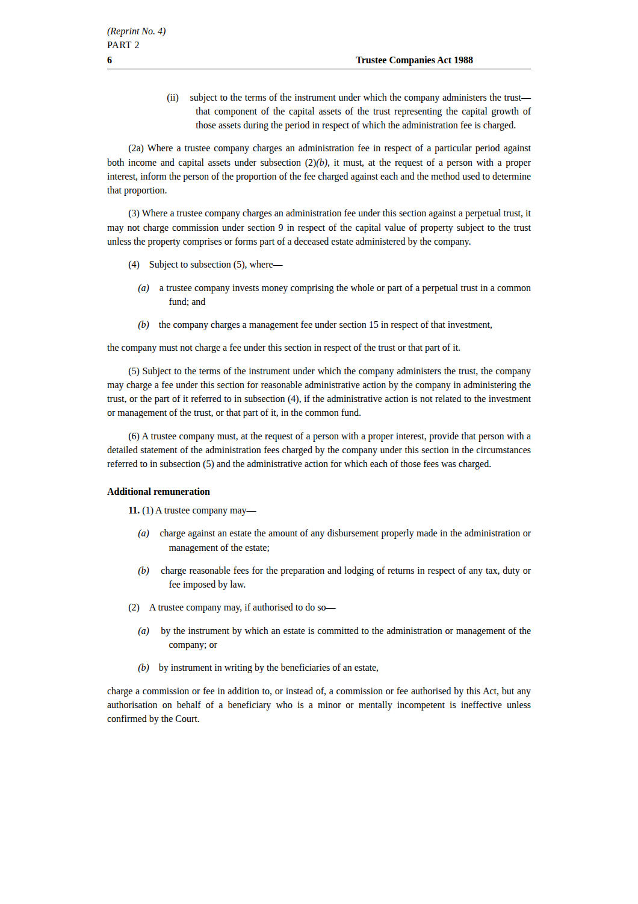(Reprint No. 4)
PART 2
6 Trustee Companies Act 1988
(ii) subject to the terms of the instrument under which the company administers the trust—that component of the capital assets of the trust representing the capital growth of those assets during the period in respect of which the administration fee is charged.
(2a) Where a trustee company charges an administration fee in respect of a particular period against both income and capital assets under subsection (2)(b), it must, at the request of a person with a proper interest, inform the person of the proportion of the fee charged against each and the method used to determine that proportion.
(3) Where a trustee company charges an administration fee under this section against a perpetual trust, it may not charge commission under section 9 in respect of the capital value of property subject to the trust unless the property comprises or forms part of a deceased estate administered by the company.
(4) Subject to subsection (5), where—
(a) a trustee company invests money comprising the whole or part of a perpetual trust in a common fund; and
(b) the company charges a management fee under section 15 in respect of that investment,
the company must not charge a fee under this section in respect of the trust or that part of it.
(5) Subject to the terms of the instrument under which the company administers the trust, the company may charge a fee under this section for reasonable administrative action by the company in administering the trust, or the part of it referred to in subsection (4), if the administrative action is not related to the investment or management of the trust, or that part of it, in the common fund.
(6) A trustee company must, at the request of a person with a proper interest, provide that person with a detailed statement of the administration fees charged by the company under this section in the circumstances referred to in subsection (5) and the administrative action for which each of those fees was charged.
Additional remuneration
11. (1) A trustee company may—
(a) charge against an estate the amount of any disbursement properly made in the administration or management of the estate;
(b) charge reasonable fees for the preparation and lodging of returns in respect of any tax, duty or fee imposed by law.
(2) A trustee company may, if authorised to do so—
(a) by the instrument by which an estate is committed to the administration or management of the company; or
(b) by instrument in writing by the beneficiaries of an estate,
charge a commission or fee in addition to, or instead of, a commission or fee authorised by this Act, but any authorisation on behalf of a beneficiary who is a minor or mentally incompetent is ineffective unless confirmed by the Court.